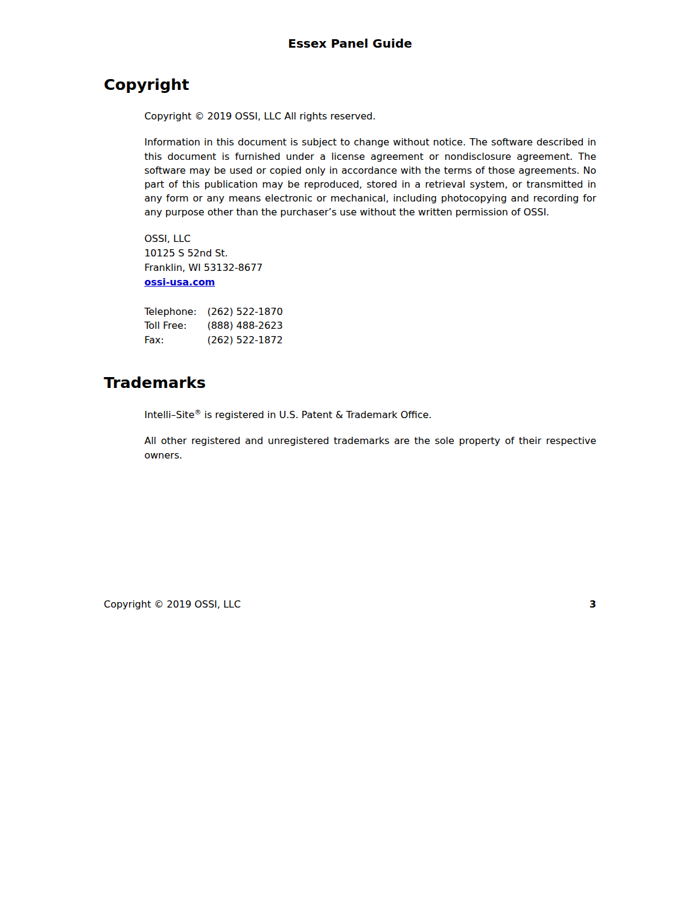Essex Panel Guide
Copyright
Copyright © 2019 OSSI, LLC All rights reserved.
Information in this document is subject to change without notice. The software described in this document is furnished under a license agreement or nondisclosure agreement. The software may be used or copied only in accordance with the terms of those agreements. No part of this publication may be reproduced, stored in a retrieval system, or transmitted in any form or any means electronic or mechanical, including photocopying and recording for any purpose other than the purchaser’s use without the written permission of OSSI.
OSSI, LLC
10125 S 52nd St.
Franklin, WI 53132-8677
ossi-usa.com
| Telephone: | (262) 522-1870 |
| Toll Free: | (888) 488-2623 |
| Fax: | (262) 522-1872 |
Trademarks
Intelli–Site® is registered in U.S. Patent & Trademark Office.
All other registered and unregistered trademarks are the sole property of their respective owners.
Copyright © 2019 OSSI, LLC 3